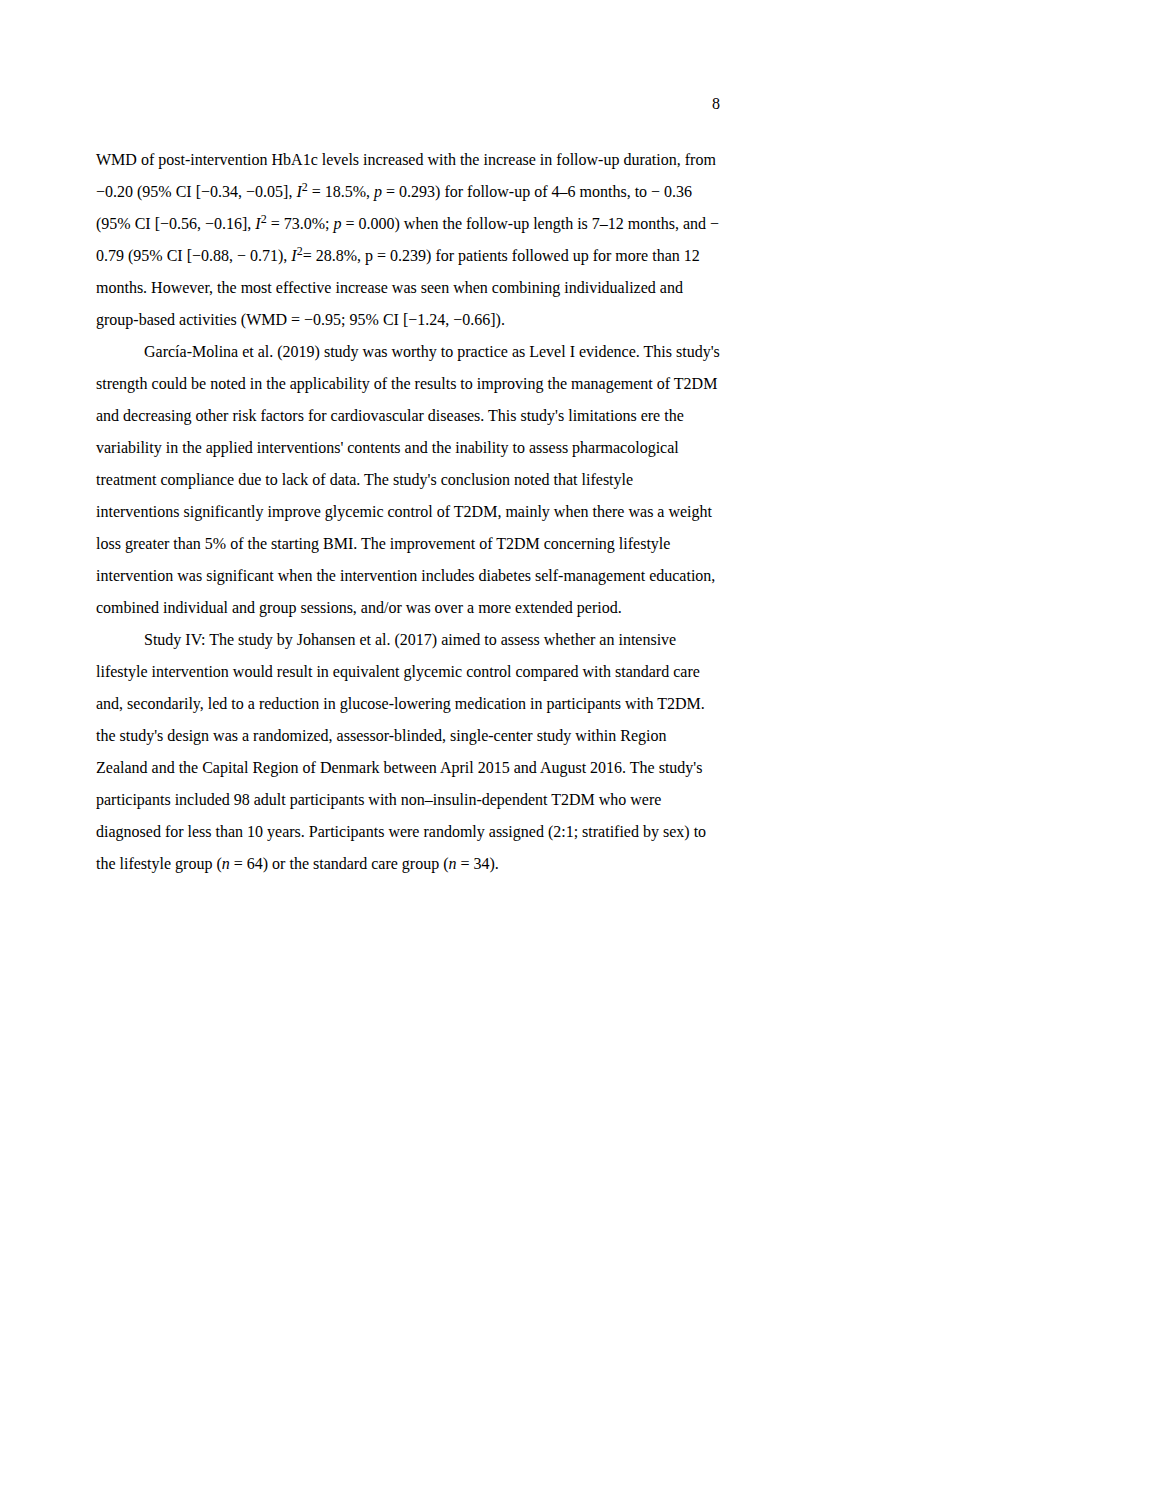8
WMD of post-intervention HbA1c levels increased with the increase in follow-up duration, from −0.20 (95% CI [−0.34, −0.05], I2 = 18.5%, p = 0.293) for follow-up of 4–6 months, to − 0.36 (95% CI [−0.56, −0.16], I2 = 73.0%; p = 0.000) when the follow-up length is 7–12 months, and − 0.79 (95% CI [−0.88, − 0.71), I2= 28.8%, p = 0.239) for patients followed up for more than 12 months. However, the most effective increase was seen when combining individualized and group-based activities (WMD = −0.95; 95% CI [−1.24, −0.66]).
García-Molina et al. (2019) study was worthy to practice as Level I evidence. This study's strength could be noted in the applicability of the results to improving the management of T2DM and decreasing other risk factors for cardiovascular diseases. This study's limitations ere the variability in the applied interventions' contents and the inability to assess pharmacological treatment compliance due to lack of data. The study's conclusion noted that lifestyle interventions significantly improve glycemic control of T2DM, mainly when there was a weight loss greater than 5% of the starting BMI. The improvement of T2DM concerning lifestyle intervention was significant when the intervention includes diabetes self-management education, combined individual and group sessions, and/or was over a more extended period.
Study IV: The study by Johansen et al. (2017) aimed to assess whether an intensive lifestyle intervention would result in equivalent glycemic control compared with standard care and, secondarily, led to a reduction in glucose-lowering medication in participants with T2DM. the study's design was a randomized, assessor-blinded, single-center study within Region Zealand and the Capital Region of Denmark between April 2015 and August 2016. The study's participants included 98 adult participants with non–insulin-dependent T2DM who were diagnosed for less than 10 years. Participants were randomly assigned (2:1; stratified by sex) to the lifestyle group (n = 64) or the standard care group (n = 34).